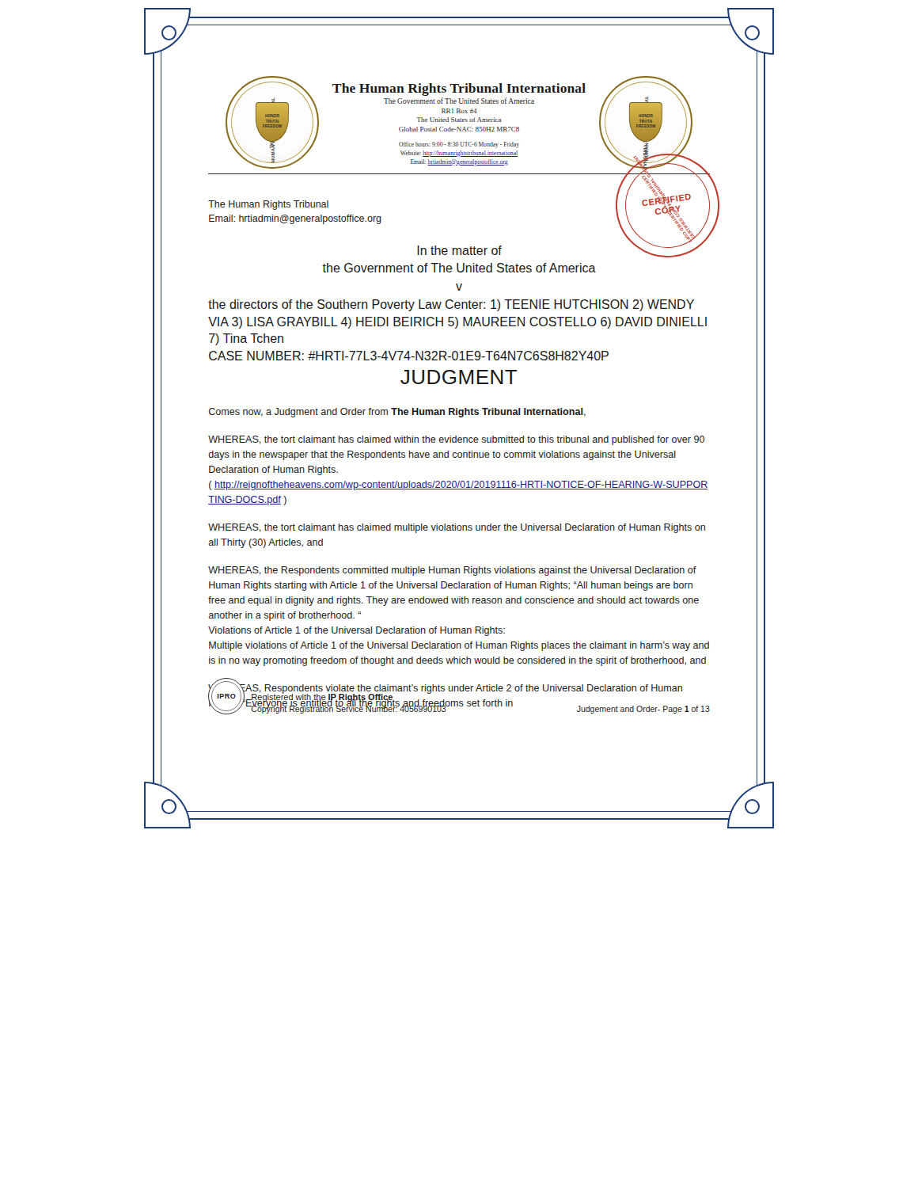HUMAN RIGHTS TRIBUNAL INTERNATIONAL
HONOR
TRUTH
FREEDOM
The Human Rights Tribunal International
The Government of The United States of America
RR1 Box #4
The United States of America
Global Postal Code-NAC: 850H2 MR7C8
Office hours: 9:00 - 8:30 UTC-6 Monday - Friday
Website: http://humanrightstribunal.international
Email: hrtiadmin@generalpostoffice.org
HUMAN RIGHTS TRIBUNAL CLERK FOR THE TRIBUNAL
HONOR
TRUTH
FREEDOM
CERTIFIED COPY PER ORIGINAL DOCUMENT CERTIFIED COPY CERTIFIED COPY
CERTIFIED
COPY
The Human Rights Tribunal
Email: hrtiadmin@generalpostoffice.org
In the matter of the Government of The United States of America v
the directors of the Southern Poverty Law Center: 1) TEENIE HUTCHISON 2) WENDY VIA 3) LISA GRAYBILL 4) HEIDI BEIRICH 5) MAUREEN COSTELLO 6) DAVID DINIELLI 7) Tina Tchen
CASE NUMBER: #HRTI-77L3-4V74-N32R-01E9-T64N7C6S8H82Y40P
JUDGMENT
Comes now, a Judgment and Order from The Human Rights Tribunal International,
WHEREAS, the tort claimant has claimed within the evidence submitted to this tribunal and published for over 90 days in the newspaper that the Respondents have and continue to commit violations against the Universal Declaration of Human Rights.
( http://reignoftheheavens.com/wp-content/uploads/2020/01/20191116-HRTI-NOTICE-OF-HEARING-W-SUPPORTING-DOCS.pdf )
WHEREAS, the tort claimant has claimed multiple violations under the Universal Declaration of Human Rights on all Thirty (30) Articles, and
WHEREAS, the Respondents committed multiple Human Rights violations against the Universal Declaration of Human Rights starting with Article 1 of the Universal Declaration of Human Rights; “All human beings are born free and equal in dignity and rights. They are endowed with reason and conscience and should act towards one another in a spirit of brotherhood. “
Violations of Article 1 of the Universal Declaration of Human Rights:
Multiple violations of Article 1 of the Universal Declaration of Human Rights places the claimant in harm’s way and is in no way promoting freedom of thought and deeds which would be considered in the spirit of brotherhood, and
WHEREAS, Respondents violate the claimant’s rights under Article 2 of the Universal Declaration of Human Rights; “Everyone is entitled to all the rights and freedoms set forth in
IPRO
Registered with the IP Rights Office
Copyright Registration Service Number: 4056990103 Judgement and Order- Page 1 of 13